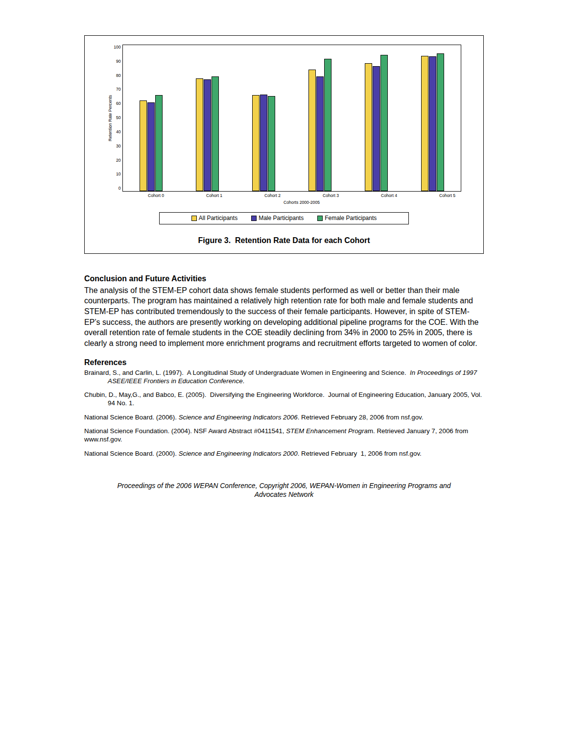Retention Rate Percents
100
90
80
70
60
50
40
30
20
10
0
Cohort 0 Cohort 1 Cohort 2 Cohort 3 Cohort 4 Cohort 5
Cohorts 2000-2005
All Participants
Male Participants
Female Participants
Figure 3. Retention Rate Data for each Cohort
Conclusion and Future Activities
The analysis of the STEM-EP cohort data shows female students performed as well or better than their male counterparts. The program has maintained a relatively high retention rate for both male and female students and STEM-EP has contributed tremendously to the success of their female participants. However, in spite of STEM-EP’s success, the authors are presently working on developing additional pipeline programs for the COE. With the overall retention rate of female students in the COE steadily declining from 34% in 2000 to 25% in 2005, there is clearly a strong need to implement more enrichment programs and recruitment efforts targeted to women of color.
References
Brainard, S., and Carlin, L. (1997). A Longitudinal Study of Undergraduate Women in Engineering and Science. In Proceedings of 1997 ASEE/IEEE Frontiers in Education Conference.
Chubin, D., May,G., and Babco, E. (2005). Diversifying the Engineering Workforce. Journal of Engineering Education, January 2005, Vol. 94 No. 1.
National Science Board. (2006). Science and Engineering Indicators 2006. Retrieved February 28, 2006 from nsf.gov.
National Science Foundation. (2004). NSF Award Abstract #0411541, STEM Enhancement Program. Retrieved January 7, 2006 from www.nsf.gov.
National Science Board. (2000). Science and Engineering Indicators 2000. Retrieved February 1, 2006 from nsf.gov.
Proceedings of the 2006 WEPAN Conference, Copyright 2006, WEPAN-Women in Engineering Programs and
Advocates Network